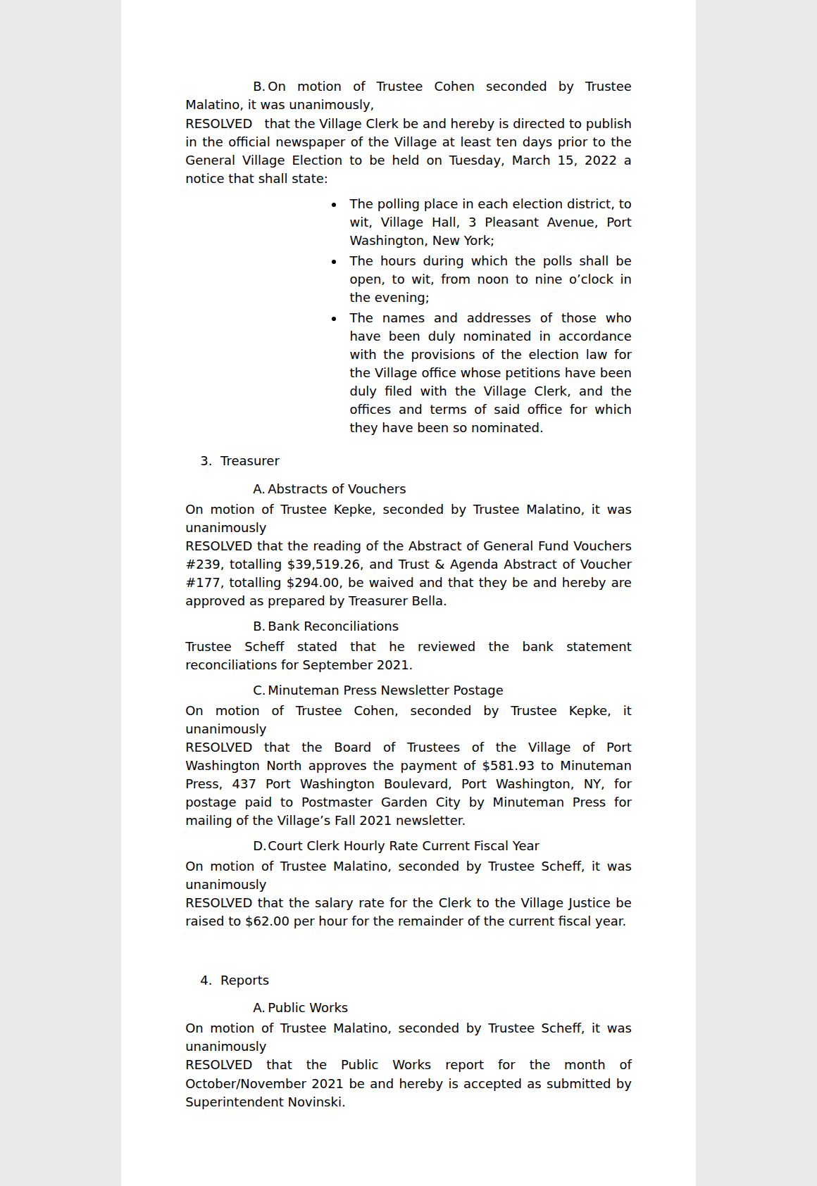B. On motion of Trustee Cohen seconded by Trustee Malatino, it was unanimously,
RESOLVED that the Village Clerk be and hereby is directed to publish in the official newspaper of the Village at least ten days prior to the General Village Election to be held on Tuesday, March 15, 2022 a notice that shall state:
The polling place in each election district, to wit, Village Hall, 3 Pleasant Avenue, Port Washington, New York;
The hours during which the polls shall be open, to wit, from noon to nine o’clock in the evening;
The names and addresses of those who have been duly nominated in accordance with the provisions of the election law for the Village office whose petitions have been duly filed with the Village Clerk, and the offices and terms of said office for which they have been so nominated.
3. Treasurer
A. Abstracts of Vouchers
On motion of Trustee Kepke, seconded by Trustee Malatino, it was unanimously
RESOLVED that the reading of the Abstract of General Fund Vouchers #239, totalling $39,519.26, and Trust & Agenda Abstract of Voucher #177, totalling $294.00, be waived and that they be and hereby are approved as prepared by Treasurer Bella.
B. Bank Reconciliations
Trustee Scheff stated that he reviewed the bank statement reconciliations for September 2021.
C. Minuteman Press Newsletter Postage
On motion of Trustee Cohen, seconded by Trustee Kepke, it unanimously
RESOLVED that the Board of Trustees of the Village of Port Washington North approves the payment of $581.93 to Minuteman Press, 437 Port Washington Boulevard, Port Washington, NY, for postage paid to Postmaster Garden City by Minuteman Press for mailing of the Village’s Fall 2021 newsletter.
D. Court Clerk Hourly Rate Current Fiscal Year
On motion of Trustee Malatino, seconded by Trustee Scheff, it was unanimously
RESOLVED that the salary rate for the Clerk to the Village Justice be raised to $62.00 per hour for the remainder of the current fiscal year.
4. Reports
A. Public Works
On motion of Trustee Malatino, seconded by Trustee Scheff, it was unanimously
RESOLVED that the Public Works report for the month of October/November 2021 be and hereby is accepted as submitted by Superintendent Novinski.